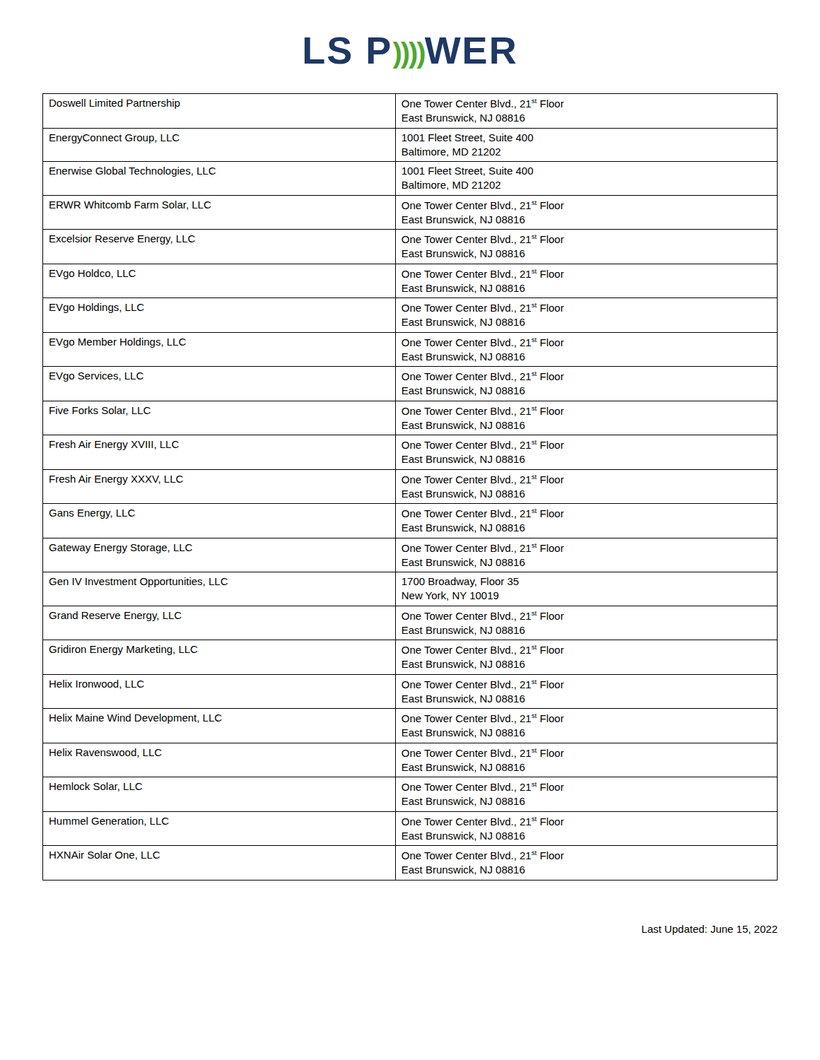LS P)))) WER
| Doswell Limited Partnership | One Tower Center Blvd., 21 st Floor East Brunswick, NJ 08816 |
| EnergyConnect Group, LLC | 1001 Fleet Street, Suite 400 Baltimore, MD 21202 |
| Enerwise Global Technologies, LLC | 1001 Fleet Street, Suite 400 Baltimore, MD 21202 |
| ERWR Whitcomb Farm Solar, LLC | One Tower Center Blvd., 21 st Floor East Brunswick, NJ 08816 |
| Excelsior Reserve Energy, LLC | One Tower Center Blvd., 21 st Floor East Brunswick, NJ 08816 |
| EVgo Holdco, LLC | One Tower Center Blvd., 21 st Floor East Brunswick, NJ 08816 |
| EVgo Holdings, LLC | One Tower Center Blvd., 21 st Floor East Brunswick, NJ 08816 |
| EVgo Member Holdings, LLC | One Tower Center Blvd., 21 st Floor East Brunswick, NJ 08816 |
| EVgo Services, LLC | One Tower Center Blvd., 21 st Floor East Brunswick, NJ 08816 |
| Five Forks Solar, LLC | One Tower Center Blvd., 21 st Floor East Brunswick, NJ 08816 |
| Fresh Air Energy XVIII, LLC | One Tower Center Blvd., 21 st Floor East Brunswick, NJ 08816 |
| Fresh Air Energy XXXV, LLC | One Tower Center Blvd., 21 st Floor East Brunswick, NJ 08816 |
| Gans Energy, LLC | One Tower Center Blvd., 21 st Floor East Brunswick, NJ 08816 |
| Gateway Energy Storage, LLC | One Tower Center Blvd., 21 st Floor East Brunswick, NJ 08816 |
| Gen IV Investment Opportunities, LLC | 1700 Broadway, Floor 35 New York, NY 10019 |
| Grand Reserve Energy, LLC | One Tower Center Blvd., 21 st Floor East Brunswick, NJ 08816 |
| Gridiron Energy Marketing, LLC | One Tower Center Blvd., 21 st Floor East Brunswick, NJ 08816 |
| Helix Ironwood, LLC | One Tower Center Blvd., 21 st Floor East Brunswick, NJ 08816 |
| Helix Maine Wind Development, LLC | One Tower Center Blvd., 21 st Floor East Brunswick, NJ 08816 |
| Helix Ravenswood, LLC | One Tower Center Blvd., 21 st Floor East Brunswick, NJ 08816 |
| Hemlock Solar, LLC | One Tower Center Blvd., 21 st Floor East Brunswick, NJ 08816 |
| Hummel Generation, LLC | One Tower Center Blvd., 21 st Floor East Brunswick, NJ 08816 |
| HXNAir Solar One, LLC | One Tower Center Blvd., 21 st Floor East Brunswick, NJ 08816 |
Last Updated: June 15, 2022